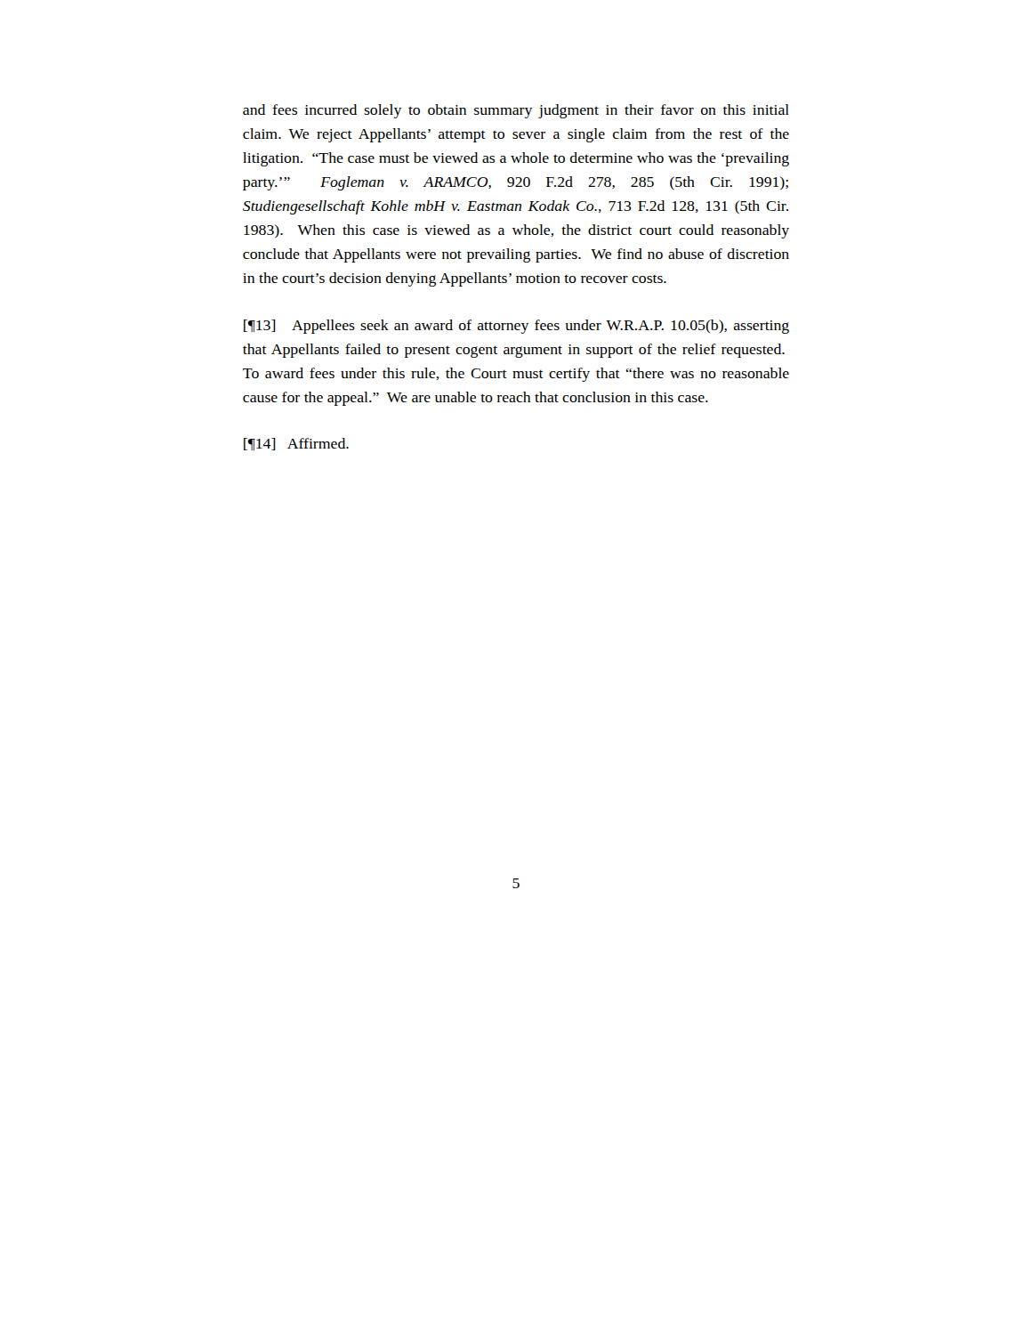and fees incurred solely to obtain summary judgment in their favor on this initial claim. We reject Appellants’ attempt to sever a single claim from the rest of the litigation. “The case must be viewed as a whole to determine who was the ‘prevailing party.’” Fogleman v. ARAMCO, 920 F.2d 278, 285 (5th Cir. 1991); Studiengesellschaft Kohle mbH v. Eastman Kodak Co., 713 F.2d 128, 131 (5th Cir. 1983). When this case is viewed as a whole, the district court could reasonably conclude that Appellants were not prevailing parties. We find no abuse of discretion in the court’s decision denying Appellants’ motion to recover costs.
[¶13] Appellees seek an award of attorney fees under W.R.A.P. 10.05(b), asserting that Appellants failed to present cogent argument in support of the relief requested. To award fees under this rule, the Court must certify that “there was no reasonable cause for the appeal.” We are unable to reach that conclusion in this case.
[¶14] Affirmed.
5